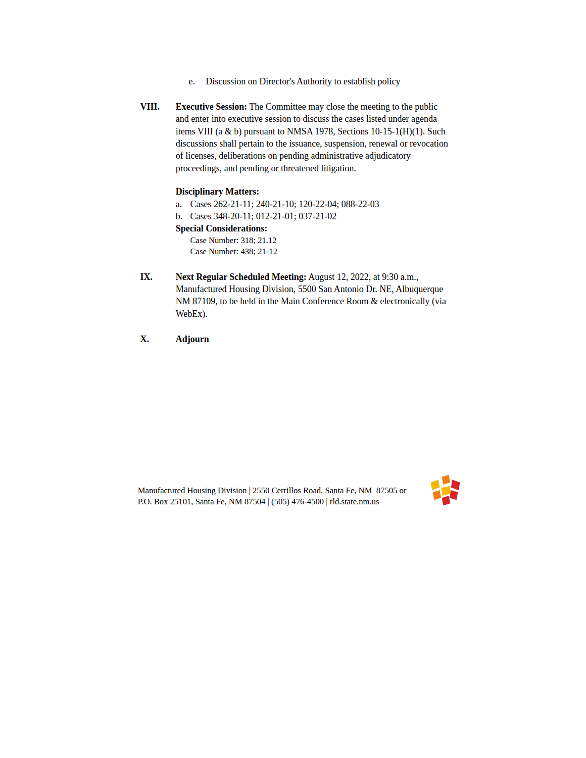e. Discussion on Director's Authority to establish policy
VIII.
Executive Session: The Committee may close the meeting to the public and enter into executive session to discuss the cases listed under agenda items VIII (a & b) pursuant to NMSA 1978, Sections 10-15-1(H)(1). Such discussions shall pertain to the issuance, suspension, renewal or revocation of licenses, deliberations on pending administrative adjudicatory proceedings, and pending or threatened litigation.
Disciplinary Matters:
a. Cases 262-21-11; 240-21-10; 120-22-04; 088-22-03
b. Cases 348-20-11; 012-21-01; 037-21-02
Special Considerations:
Case Number: 318; 21.12
Case Number: 438; 21-12
IX.
Next Regular Scheduled Meeting: August 12, 2022, at 9:30 a.m., Manufactured Housing Division, 5500 San Antonio Dr. NE, Albuquerque NM 87109, to be held in the Main Conference Room & electronically (via WebEx).
X.
Adjourn
Manufactured Housing Division | 2550 Cerrillos Road, Santa Fe, NM 87505 or
P.O. Box 25101, Santa Fe, NM 87504 | (505) 476-4500 | rld.state.nm.us